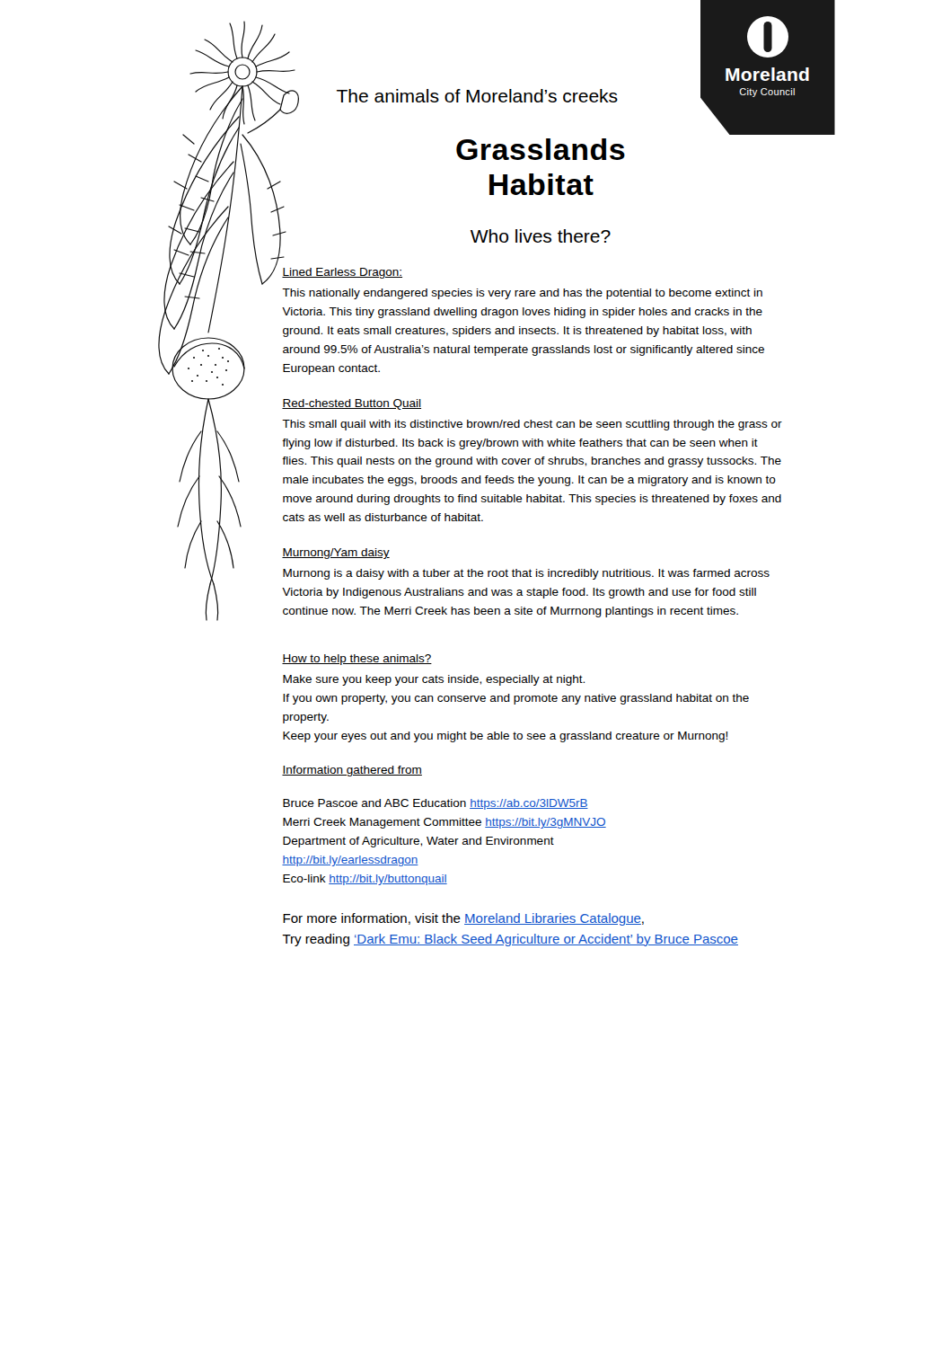Moreland
City Council
The animals of Moreland’s creeks
Grasslands
Habitat
Who lives there?
Lined Earless Dragon:
This nationally endangered species is very rare and has the potential to become extinct in Victoria. This tiny grassland dwelling dragon loves hiding in spider holes and cracks in the ground. It eats small creatures, spiders and insects. It is threatened by habitat loss, with around 99.5% of Australia’s natural temperate grasslands lost or significantly altered since European contact.
Red-chested Button Quail
This small quail with its distinctive brown/red chest can be seen scuttling through the grass or flying low if disturbed. Its back is grey/brown with white feathers that can be seen when it flies. This quail nests on the ground with cover of shrubs, branches and grassy tussocks. The male incubates the eggs, broods and feeds the young. It can be a migratory and is known to move around during droughts to find suitable habitat. This species is threatened by foxes and cats as well as disturbance of habitat.
Murnong/Yam daisy
Murnong is a daisy with a tuber at the root that is incredibly nutritious. It was farmed across Victoria by Indigenous Australians and was a staple food. Its growth and use for food still continue now. The Merri Creek has been a site of Murrnong plantings in recent times.
How to help these animals?
Make sure you keep your cats inside, especially at night.
If you own property, you can conserve and promote any native grassland habitat on the property.
Keep your eyes out and you might be able to see a grassland creature or Murnong!
Information gathered from
Bruce Pascoe and ABC Education https://ab.co/3lDW5rB
Merri Creek Management Committee https://bit.ly/3gMNVJO
Department of Agriculture, Water and Environment
http://bit.ly/earlessdragon
Eco-link http://bit.ly/buttonquail
For more information, visit the Moreland Libraries Catalogue,
Try reading ‘Dark Emu: Black Seed Agriculture or Accident’ by Bruce Pascoe